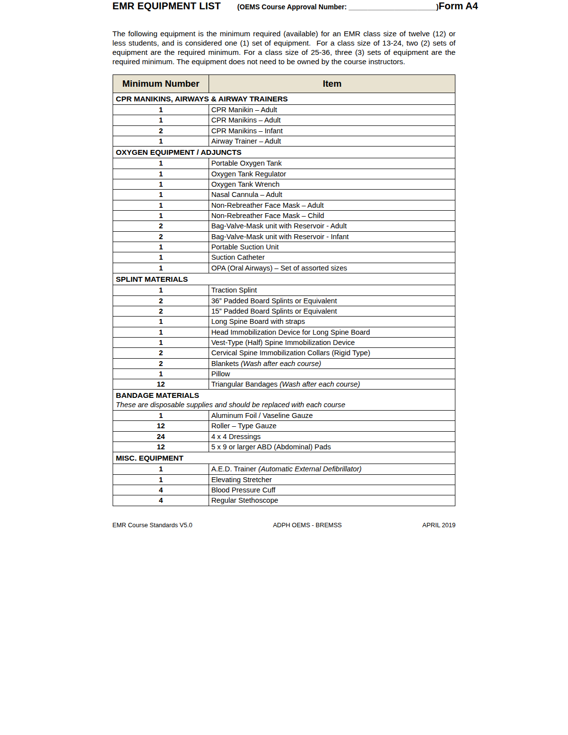EMR EQUIPMENT LIST
(OEMS Course Approval Number: _______________________)
Form A4
The following equipment is the minimum required (available) for an EMR class size of twelve (12) or less students, and is considered one (1) set of equipment. For a class size of 13-24, two (2) sets of equipment are the required minimum. For a class size of 25-36, three (3) sets of equipment are the required minimum. The equipment does not need to be owned by the course instructors.
| Minimum Number | Item |
| --- | --- |
| CPR MANIKINS, AIRWAYS & AIRWAY TRAINERS |
| 1 | CPR Manikin – Adult |
| 1 | CPR Manikins – Adult |
| 2 | CPR Manikins – Infant |
| 1 | Airway Trainer – Adult |
| OXYGEN EQUIPMENT / ADJUNCTS |
| 1 | Portable Oxygen Tank |
| 1 | Oxygen Tank Regulator |
| 1 | Oxygen Tank Wrench |
| 1 | Nasal Cannula – Adult |
| 1 | Non-Rebreather Face Mask – Adult |
| 1 | Non-Rebreather Face Mask – Child |
| 2 | Bag-Valve-Mask unit with Reservoir - Adult |
| 2 | Bag-Valve-Mask unit with Reservoir - Infant |
| 1 | Portable Suction Unit |
| 1 | Suction Catheter |
| 1 | OPA (Oral Airways) – Set of assorted sizes |
| SPLINT MATERIALS |
| 1 | Traction Splint |
| 2 | 36” Padded Board Splints or Equivalent |
| 2 | 15” Padded Board Splints or Equivalent |
| 1 | Long Spine Board with straps |
| 1 | Head Immobilization Device for Long Spine Board |
| 1 | Vest-Type (Half) Spine Immobilization Device |
| 2 | Cervical Spine Immobilization Collars (Rigid Type) |
| 2 | Blankets (Wash after each course) |
| 1 | Pillow |
| 12 | Triangular Bandages (Wash after each course) |
| BANDAGE MATERIALS These are disposable supplies and should be replaced with each course |
| 1 | Aluminum Foil / Vaseline Gauze |
| 12 | Roller – Type Gauze |
| 24 | 4 x 4 Dressings |
| 12 | 5 x 9 or larger ABD (Abdominal) Pads |
| MISC. EQUIPMENT |
| 1 | A.E.D. Trainer (Automatic External Defibrillator) |
| 1 | Elevating Stretcher |
| 4 | Blood Pressure Cuff |
| 4 | Regular Stethoscope |
EMR Course Standards V5.0
ADPH OEMS - BREMSS
APRIL 2019